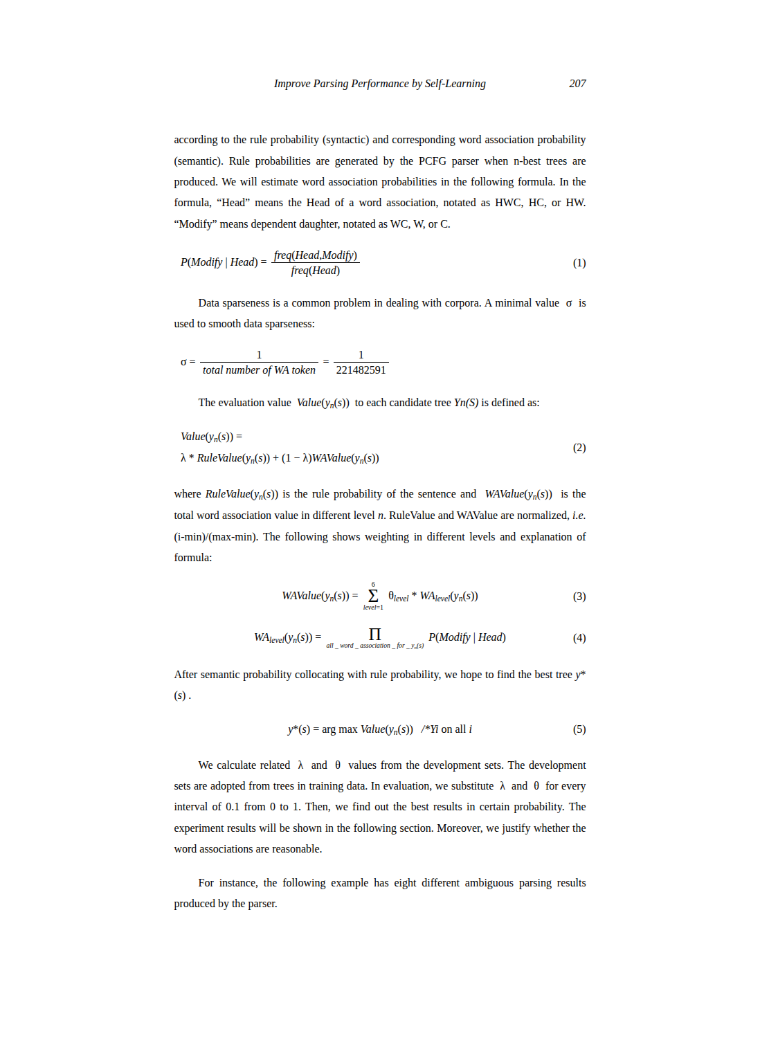Improve Parsing Performance by Self-Learning 207
according to the rule probability (syntactic) and corresponding word association probability (semantic). Rule probabilities are generated by the PCFG parser when n-best trees are produced. We will estimate word association probabilities in the following formula. In the formula, “Head” means the Head of a word association, notated as HWC, HC, or HW. “Modify” means dependent daughter, notated as WC, W, or C.
P(Modify | Head) = freq(Head,Modify) freq(Head) (1)
Data sparseness is a common problem in dealing with corpora. A minimal value σ is used to smooth data sparseness:
σ = 1 total number of WA token = 1 221482591
The evaluation value Value(yn(s)) to each candidate tree Yn(S) is defined as:
Value(yn(s)) =
λ * RuleValue(yn(s)) + (1 − λ)WAValue(yn(s)) (2)
where RuleValue(yn(s)) is the rule probability of the sentence and WAValue(yn(s)) is the total word association value in different level n. RuleValue and WAValue are normalized, i.e. (i-min)/(max-min). The following shows weighting in different levels and explanation of formula:
WAValue(yn(s)) = 6 Σ level=1 θlevel * WA level(yn(s)) (3)
WA level(yn(s)) = Π all _ word _ association _ for _ yn(s) P(Modify | Head) (4)
After semantic probability collocating with rule probability, we hope to find the best tree y*(s) .
y*(s) = arg max Value(yn(s)) /*Yi on all i (5)
We calculate related λ and θ values from the development sets. The development sets are adopted from trees in training data. In evaluation, we substitute λ and θ for every interval of 0.1 from 0 to 1. Then, we find out the best results in certain probability. The experiment results will be shown in the following section. Moreover, we justify whether the word associations are reasonable.
For instance, the following example has eight different ambiguous parsing results produced by the parser.